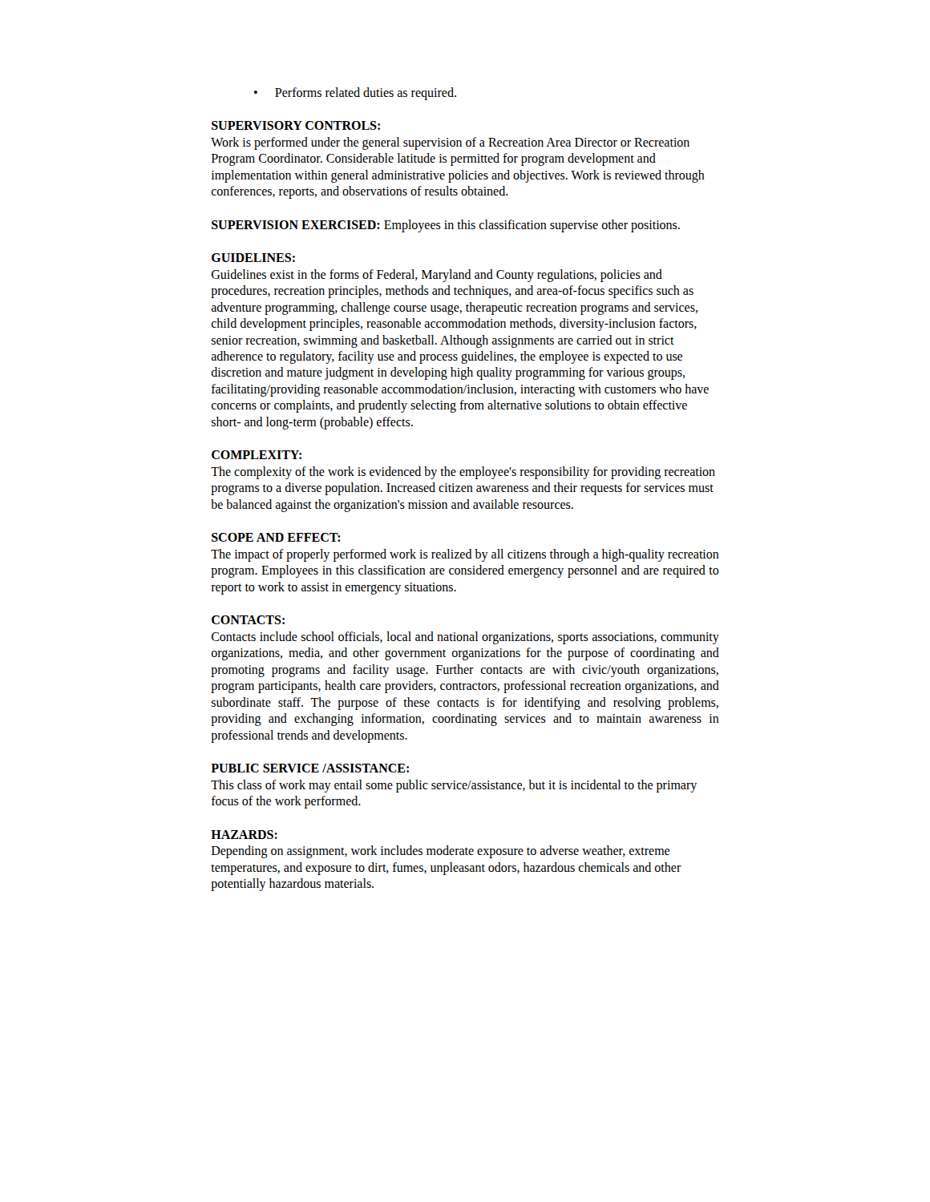Performs related duties as required.
Supervisory Controls:
Work is performed under the general supervision of a Recreation Area Director or Recreation Program Coordinator. Considerable latitude is permitted for program development and implementation within general administrative policies and objectives. Work is reviewed through conferences, reports, and observations of results obtained.
SUPERVISION EXERCISED: Employees in this classification supervise other positions.
Guidelines:
Guidelines exist in the forms of Federal, Maryland and County regulations, policies and procedures, recreation principles, methods and techniques, and area-of-focus specifics such as adventure programming, challenge course usage, therapeutic recreation programs and services, child development principles, reasonable accommodation methods, diversity-inclusion factors, senior recreation, swimming and basketball. Although assignments are carried out in strict adherence to regulatory, facility use and process guidelines, the employee is expected to use discretion and mature judgment in developing high quality programming for various groups, facilitating/providing reasonable accommodation/inclusion, interacting with customers who have concerns or complaints, and prudently selecting from alternative solutions to obtain effective short- and long-term (probable) effects.
Complexity:
The complexity of the work is evidenced by the employee's responsibility for providing recreation programs to a diverse population. Increased citizen awareness and their requests for services must be balanced against the organization's mission and available resources.
Scope and Effect:
The impact of properly performed work is realized by all citizens through a high-quality recreation program. Employees in this classification are considered emergency personnel and are required to report to work to assist in emergency situations.
Contacts:
Contacts include school officials, local and national organizations, sports associations, community organizations, media, and other government organizations for the purpose of coordinating and promoting programs and facility usage. Further contacts are with civic/youth organizations, program participants, health care providers, contractors, professional recreation organizations, and subordinate staff. The purpose of these contacts is for identifying and resolving problems, providing and exchanging information, coordinating services and to maintain awareness in professional trends and developments.
Public Service /Assistance:
This class of work may entail some public service/assistance, but it is incidental to the primary focus of the work performed.
Hazards:
Depending on assignment, work includes moderate exposure to adverse weather, extreme temperatures, and exposure to dirt, fumes, unpleasant odors, hazardous chemicals and other potentially hazardous materials.